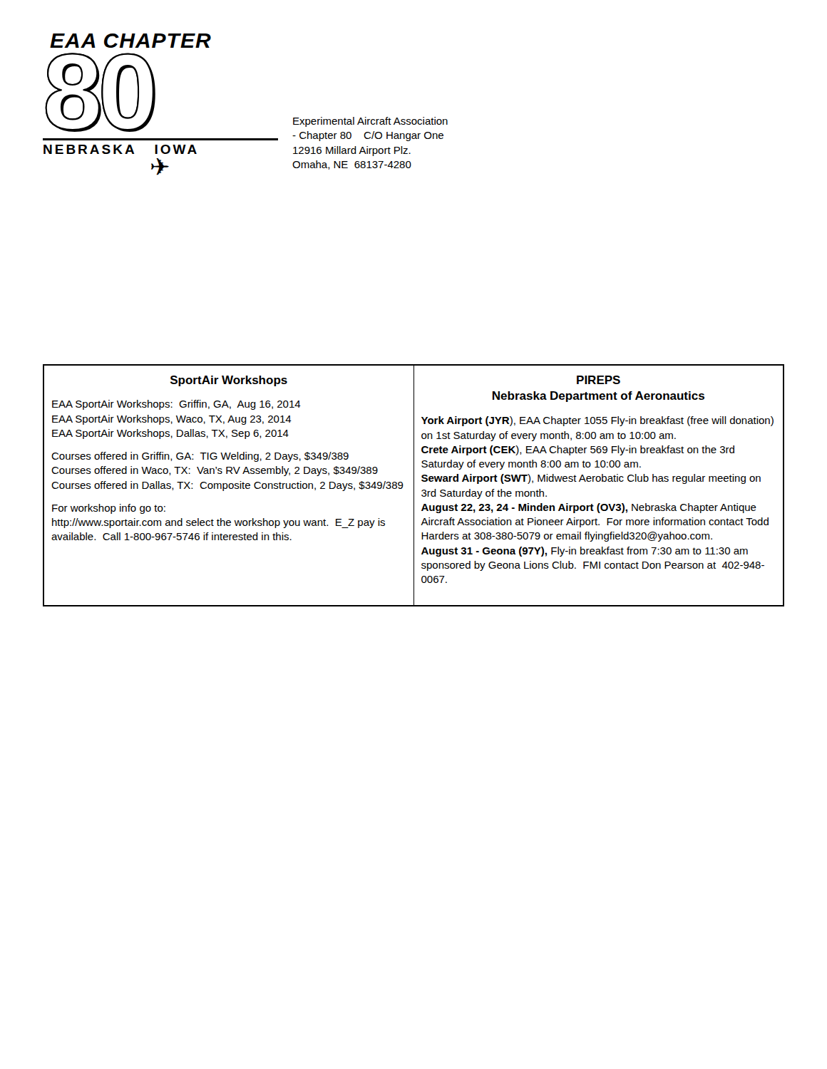EAA CHAPTER
80
NEBRASKA IOWA
✈
Experimental Aircraft Association
- Chapter 80 C/O Hangar One
12916 Millard Airport Plz.
Omaha, NE 68137-4280
| SportAir Workshops EAA SportAir Workshops: Griffin, GA, Aug 16, 2014 EAA SportAir Workshops, Waco, TX, Aug 23, 2014 EAA SportAir Workshops, Dallas, TX, Sep 6, 2014 Courses offered in Griffin, GA: TIG Welding, 2 Days, $349/389 Courses offered in Waco, TX: Van’s RV Assembly, 2 Days, $349/389 Courses offered in Dallas, TX: Composite Construction, 2 Days, $349/389 For workshop info go to: http://www.sportair.com and select the workshop you want. E_Z pay is available. Call 1-800-967-5746 if interested in this. | PIREPS Nebraska Department of Aeronautics York Airport (JYR ), EAA Chapter 1055 Fly-in breakfast (free will donation) on 1st Saturday of every month, 8:00 am to 10:00 am. Crete Airport (CEK ), EAA Chapter 569 Fly-in breakfast on the 3rd Saturday of every month 8:00 am to 10:00 am. Seward Airport (SWT ), Midwest Aerobatic Club has regular meeting on 3rd Saturday of the month. August 22, 23, 24 - Minden Airport (OV3), Nebraska Chapter Antique Aircraft Association at Pioneer Airport. For more information contact Todd Harders at 308-380-5079 or email flyingfield320@yahoo.com. August 31 - Geona (97Y), Fly-in breakfast from 7:30 am to 11:30 am sponsored by Geona Lions Club. FMI contact Don Pearson at 402-948-0067. |